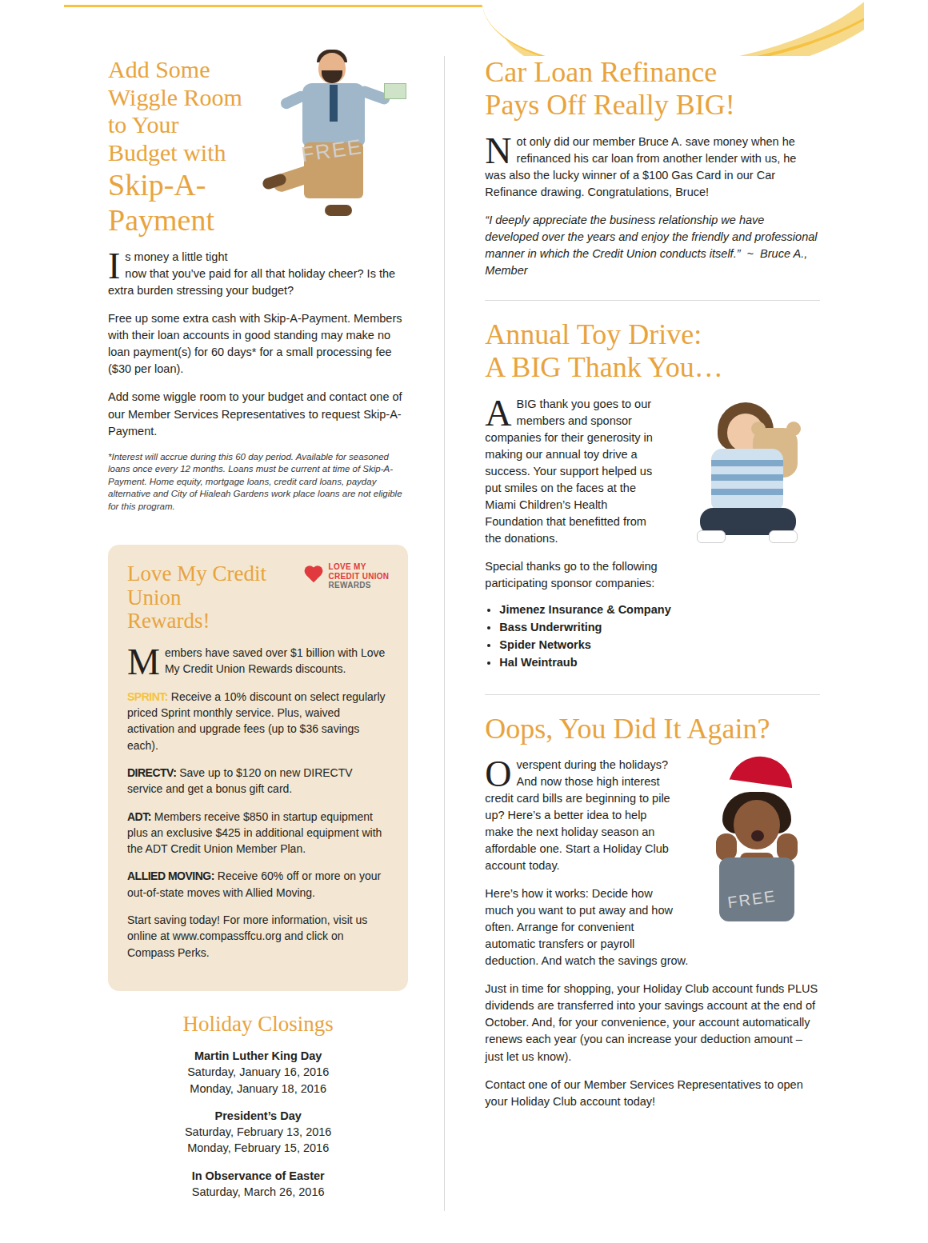FREE
Add Some Wiggle Room
to Your Budget with
Skip-A-Payment
Is money a little tight now that you’ve paid for all that holiday cheer? Is the extra burden stressing your budget?
Free up some extra cash with Skip-A-Payment. Members with their loan accounts in good standing may make no loan payment(s) for 60 days* for a small processing fee ($30 per loan).
Add some wiggle room to your budget and contact one of our Member Services Representatives to request Skip-A-Payment.
*Interest will accrue during this 60 day period. Available for seasoned loans once every 12 months. Loans must be current at time of Skip-A-Payment. Home equity, mortgage loans, credit card loans, payday alternative and City of Hialeah Gardens work place loans are not eligible for this program.
Love My Credit Union
Rewards!
LOVE MY
CREDIT UNION
REWARDS
Members have saved over $1 billion with Love My Credit Union Rewards discounts.
SPRINT: Receive a 10% discount on select regularly priced Sprint monthly service. Plus, waived activation and upgrade fees (up to $36 savings each).
DIRECTV: Save up to $120 on new DIRECTV service and get a bonus gift card.
ADT: Members receive $850 in startup equipment plus an exclusive $425 in additional equipment with the ADT Credit Union Member Plan.
ALLIED MOVING: Receive 60% off or more on your out-of-state moves with Allied Moving.
Start saving today! For more information, visit us online at www.compassffcu.org and click on Compass Perks.
Holiday Closings
Martin Luther King Day
Saturday, January 16, 2016
Monday, January 18, 2016
President’s Day
Saturday, February 13, 2016
Monday, February 15, 2016
In Observance of Easter
Saturday, March 26, 2016
Car Loan Refinance
Pays Off Really BIG!
Not only did our member Bruce A. save money when he refinanced his car loan from another lender with us, he was also the lucky winner of a $100 Gas Card in our Car Refinance drawing. Congratulations, Bruce!
“I deeply appreciate the business relationship we have developed over the years and enjoy the friendly and professional manner in which the Credit Union conducts itself.” ~ Bruce A., Member
Annual Toy Drive:
A BIG Thank You…
A BIG thank you goes to our members and sponsor companies for their generosity in making our annual toy drive a success. Your support helped us put smiles on the faces at the Miami Children’s Health Foundation that benefitted from the donations.
Special thanks go to the following participating sponsor companies:
Jimenez Insurance & Company
Bass Underwriting
Spider Networks
Hal Weintraub
Oops, You Did It Again?
FREE
Overspent during the holidays? And now those high interest credit card bills are beginning to pile up? Here’s a better idea to help make the next holiday season an affordable one. Start a Holiday Club account today.
Here’s how it works: Decide how much you want to put away and how often. Arrange for convenient automatic transfers or payroll deduction. And watch the savings grow.
Just in time for shopping, your Holiday Club account funds PLUS dividends are transferred into your savings account at the end of October. And, for your convenience, your account automatically renews each year (you can increase your deduction amount – just let us know).
Contact one of our Member Services Representatives to open your Holiday Club account today!